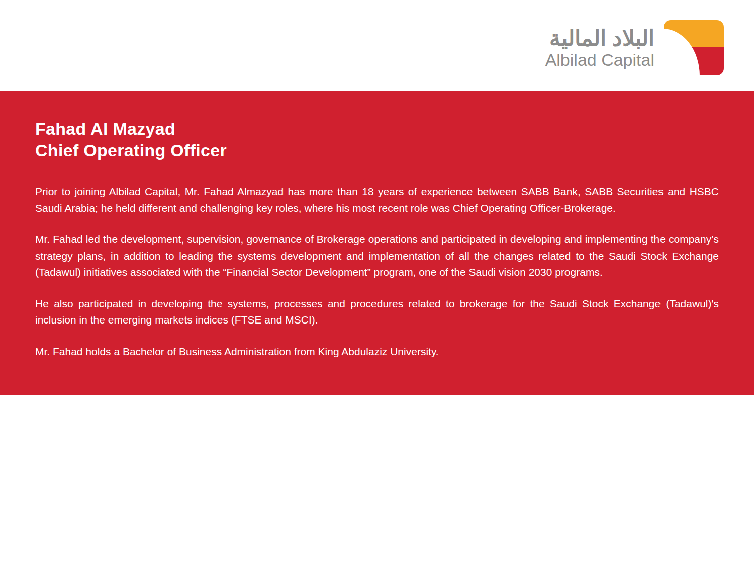البلاد المالية Albilad Capital
Fahad Al Mazyad
Chief Operating Officer
Prior to joining Albilad Capital, Mr. Fahad Almazyad has more than 18 years of experience between SABB Bank, SABB Securities and HSBC Saudi Arabia; he held different and challenging key roles, where his most recent role was Chief Operating Officer-Brokerage.
Mr. Fahad led the development, supervision, governance of Brokerage operations and participated in developing and implementing the company’s strategy plans, in addition to leading the systems development and implementation of all the changes related to the Saudi Stock Exchange (Tadawul) initiatives associated with the “Financial Sector Development” program, one of the Saudi vision 2030 programs.
He also participated in developing the systems, processes and procedures related to brokerage for the Saudi Stock Exchange (Tadawul)'s inclusion in the emerging markets indices (FTSE and MSCI).
Mr. Fahad holds a Bachelor of Business Administration from King Abdulaziz University.